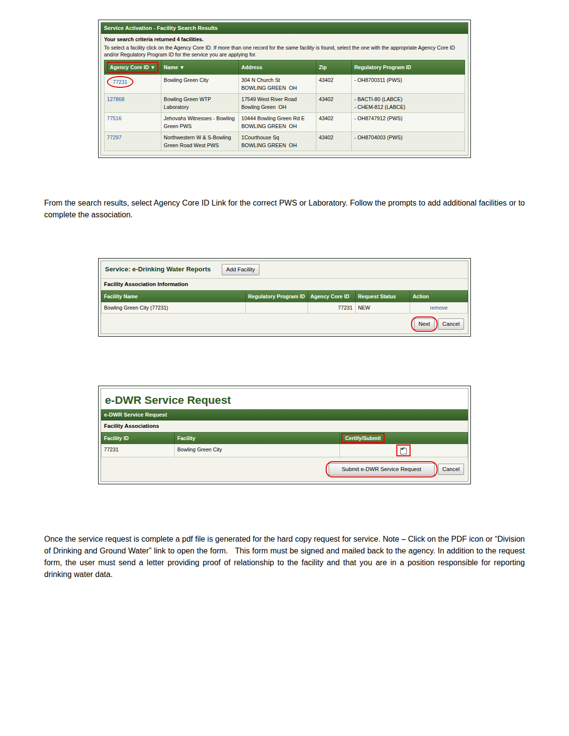Service Activation - Facility Search Results
Your search criteria returned 4 facilities.
To select a facility click on the Agency Core ID. If more than one record for the same facility is found, select the one with the appropriate Agency Core ID and/or Regulatory Program ID for the service you are applying for.
| Agency Core ID ▼ | Name ▼ | Address | Zip | Regulatory Program ID |
| --- | --- | --- | --- | --- |
| 77231 | Bowling Green City | 304 N Church St BOWLING GREEN OH | 43402 | - OH8700311 (PWS) |
| 127868 | Bowling Green WTP Laboratory | 17549 West River Road Bowling Green OH | 43402 | - BACTI-80 (LABCE) - CHEM-812 (LABCE) |
| 77516 | Jehovahs Witnesses - Bowling Green PWS | 10444 Bowling Green Rd E BOWLING GREEN OH | 43402 | - OH8747912 (PWS) |
| 77297 | Northwestern W & S-Bowling Green Road West PWS | 1Courthouse Sq BOWLING GREEN OH | 43402 | - OH8704003 (PWS) |
From the search results, select Agency Core ID Link for the correct PWS or Laboratory. Follow the prompts to add additional facilities or to complete the association.
Service: e-Drinking Water Reports Add Facility
Facility Association Information
| Facility Name | Regulatory Program ID | Agency Core ID | Request Status | Action |
| --- | --- | --- | --- | --- |
| Bowling Green City (77231) | | 77231 | NEW | remove |
Next Cancel
e-DWR Service Request
e-DWR Service Request
Facility Associations
| Facility ID | Facility | Certify/Submit |
| --- | --- | --- |
| 77231 | Bowling Green City | |
Submit e-DWR Service Request Cancel
Once the service request is complete a pdf file is generated for the hard copy request for service. Note – Click on the PDF icon or “Division of Drinking and Ground Water” link to open the form. This form must be signed and mailed back to the agency. In addition to the request form, the user must send a letter providing proof of relationship to the facility and that you are in a position responsible for reporting drinking water data.